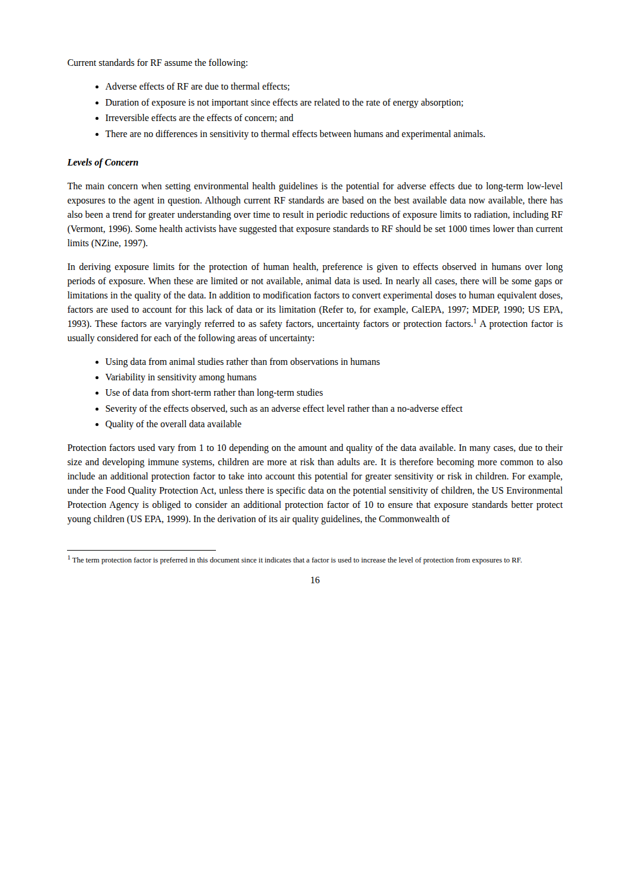Current standards for RF assume the following:
Adverse effects of RF are due to thermal effects;
Duration of exposure is not important since effects are related to the rate of energy absorption;
Irreversible effects are the effects of concern; and
There are no differences in sensitivity to thermal effects between humans and experimental animals.
Levels of Concern
The main concern when setting environmental health guidelines is the potential for adverse effects due to long-term low-level exposures to the agent in question. Although current RF standards are based on the best available data now available, there has also been a trend for greater understanding over time to result in periodic reductions of exposure limits to radiation, including RF (Vermont, 1996). Some health activists have suggested that exposure standards to RF should be set 1000 times lower than current limits (NZine, 1997).
In deriving exposure limits for the protection of human health, preference is given to effects observed in humans over long periods of exposure. When these are limited or not available, animal data is used. In nearly all cases, there will be some gaps or limitations in the quality of the data. In addition to modification factors to convert experimental doses to human equivalent doses, factors are used to account for this lack of data or its limitation (Refer to, for example, CalEPA, 1997; MDEP, 1990; US EPA, 1993). These factors are varyingly referred to as safety factors, uncertainty factors or protection factors.1 A protection factor is usually considered for each of the following areas of uncertainty:
Using data from animal studies rather than from observations in humans
Variability in sensitivity among humans
Use of data from short-term rather than long-term studies
Severity of the effects observed, such as an adverse effect level rather than a no-adverse effect
Quality of the overall data available
Protection factors used vary from 1 to 10 depending on the amount and quality of the data available. In many cases, due to their size and developing immune systems, children are more at risk than adults are. It is therefore becoming more common to also include an additional protection factor to take into account this potential for greater sensitivity or risk in children. For example, under the Food Quality Protection Act, unless there is specific data on the potential sensitivity of children, the US Environmental Protection Agency is obliged to consider an additional protection factor of 10 to ensure that exposure standards better protect young children (US EPA, 1999). In the derivation of its air quality guidelines, the Commonwealth of
1 The term protection factor is preferred in this document since it indicates that a factor is used to increase the level of protection from exposures to RF.
16